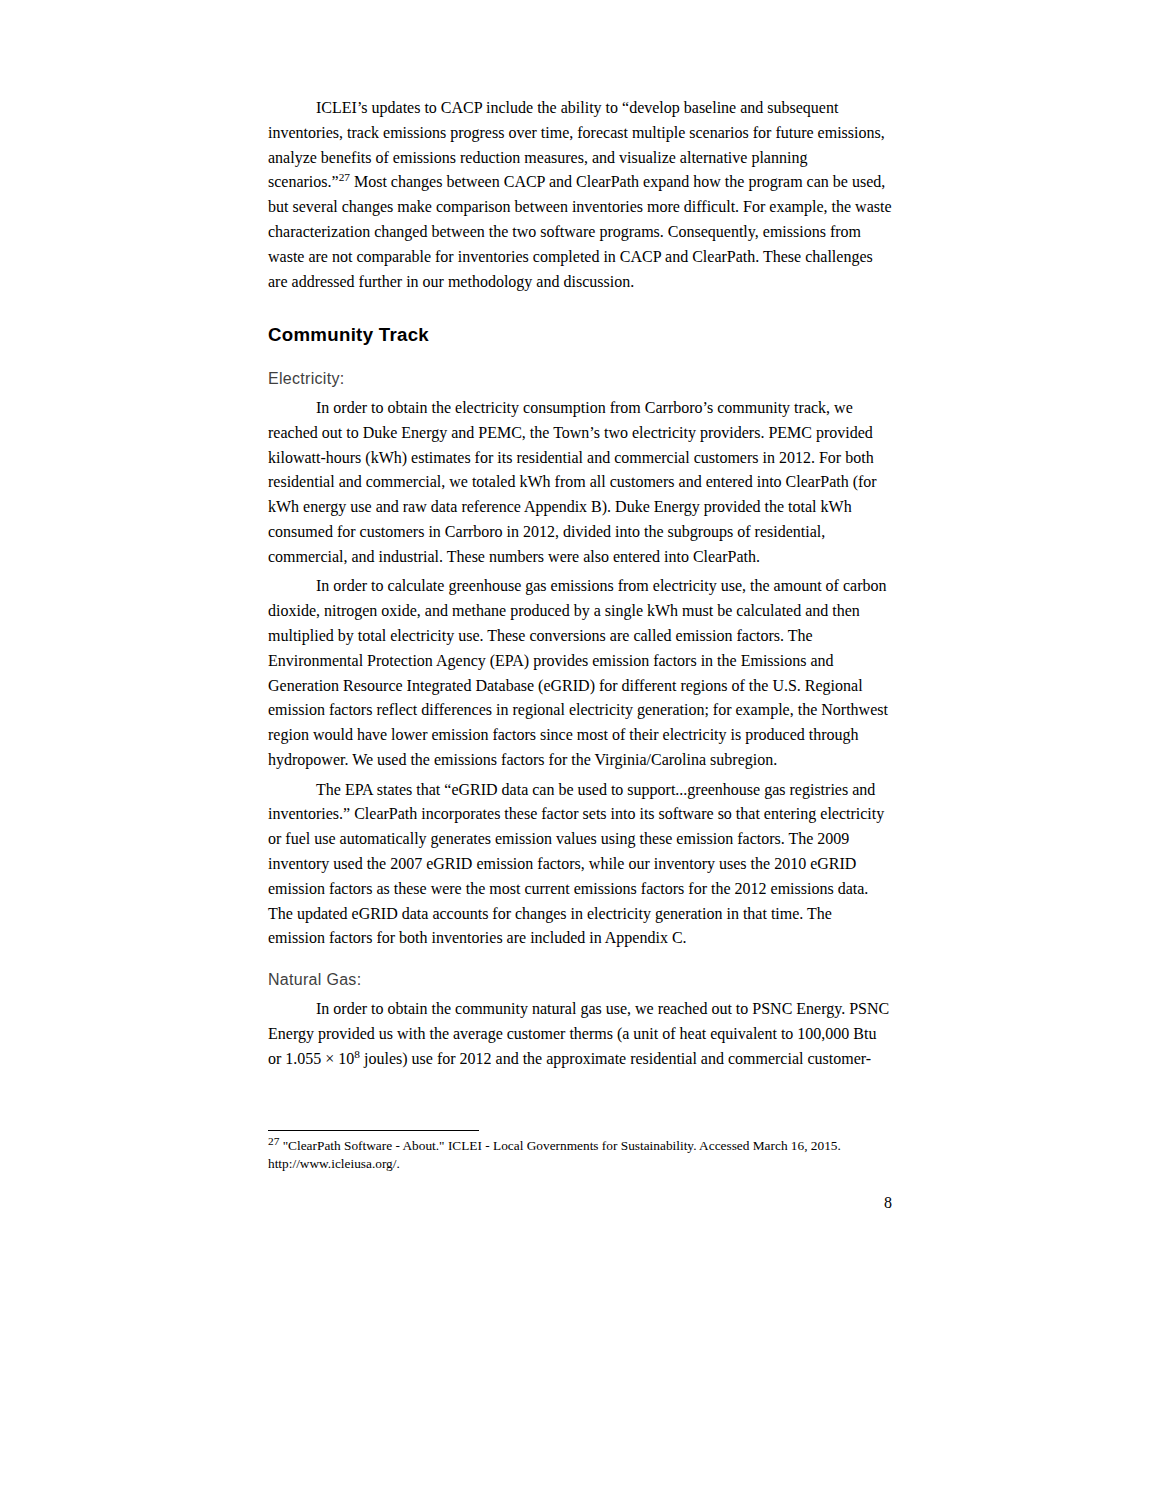ICLEI’s updates to CACP include the ability to “develop baseline and subsequent inventories, track emissions progress over time, forecast multiple scenarios for future emissions, analyze benefits of emissions reduction measures, and visualize alternative planning scenarios.”27 Most changes between CACP and ClearPath expand how the program can be used, but several changes make comparison between inventories more difficult. For example, the waste characterization changed between the two software programs. Consequently, emissions from waste are not comparable for inventories completed in CACP and ClearPath. These challenges are addressed further in our methodology and discussion.
Community Track
Electricity:
In order to obtain the electricity consumption from Carrboro’s community track, we reached out to Duke Energy and PEMC, the Town’s two electricity providers. PEMC provided kilowatt-hours (kWh) estimates for its residential and commercial customers in 2012. For both residential and commercial, we totaled kWh from all customers and entered into ClearPath (for kWh energy use and raw data reference Appendix B). Duke Energy provided the total kWh consumed for customers in Carrboro in 2012, divided into the subgroups of residential, commercial, and industrial. These numbers were also entered into ClearPath.
In order to calculate greenhouse gas emissions from electricity use, the amount of carbon dioxide, nitrogen oxide, and methane produced by a single kWh must be calculated and then multiplied by total electricity use. These conversions are called emission factors. The Environmental Protection Agency (EPA) provides emission factors in the Emissions and Generation Resource Integrated Database (eGRID) for different regions of the U.S. Regional emission factors reflect differences in regional electricity generation; for example, the Northwest region would have lower emission factors since most of their electricity is produced through hydropower. We used the emissions factors for the Virginia/Carolina subregion.
The EPA states that “eGRID data can be used to support...greenhouse gas registries and inventories.” ClearPath incorporates these factor sets into its software so that entering electricity or fuel use automatically generates emission values using these emission factors. The 2009 inventory used the 2007 eGRID emission factors, while our inventory uses the 2010 eGRID emission factors as these were the most current emissions factors for the 2012 emissions data. The updated eGRID data accounts for changes in electricity generation in that time. The emission factors for both inventories are included in Appendix C.
Natural Gas:
In order to obtain the community natural gas use, we reached out to PSNC Energy. PSNC Energy provided us with the average customer therms (a unit of heat equivalent to 100,000 Btu or 1.055 × 108 joules) use for 2012 and the approximate residential and commercial customer-
27 "ClearPath Software - About." ICLEI - Local Governments for Sustainability. Accessed March 16, 2015. http://www.icleiusa.org/.
8